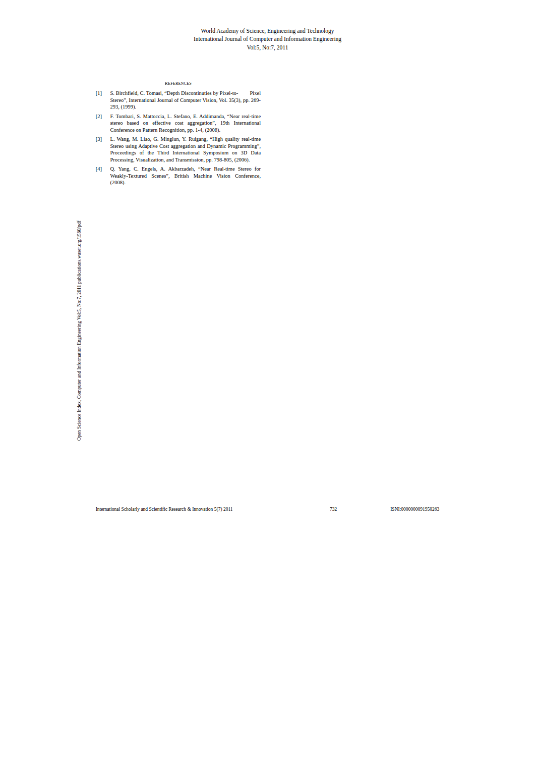World Academy of Science, Engineering and Technology
International Journal of Computer and Information Engineering
Vol:5, No:7, 2011
References
[1] S. Birchfield, C. Tomasi, “Depth Discontinuties by Pixel-to- Pixel Stereo”, International Journal of Computer Vision, Vol. 35(3), pp. 269-293, (1999).
[2] F. Tombari, S. Mattoccia, L. Stefano, E. Addimanda, “Near real-time stereo based on effective cost aggregation”, 19th International Conference on Pattern Recognition, pp. 1-4, (2008).
[3] L. Wang, M. Liao, G. Minglun, Y. Ruigang, “High quality real-time Stereo using Adaptive Cost aggregation and Dynamic Programming”, Proceedings of the Third International Symposium on 3D Data Processing, Visualization, and Transmission, pp. 798-805, (2006).
[4] Q. Yang, C. Engels, A. Akbarzadeh, “Near Real-time Stereo for Weakly-Textured Scenes”, British Machine Vision Conference, (2008).
Open Science Index, Computer and Information Engineering Vol:5, No:7, 2011 publications.waset.org/1560/pdf
International Scholarly and Scientific Research & Innovation 5(7) 2011
732
ISNI:0000000091950263